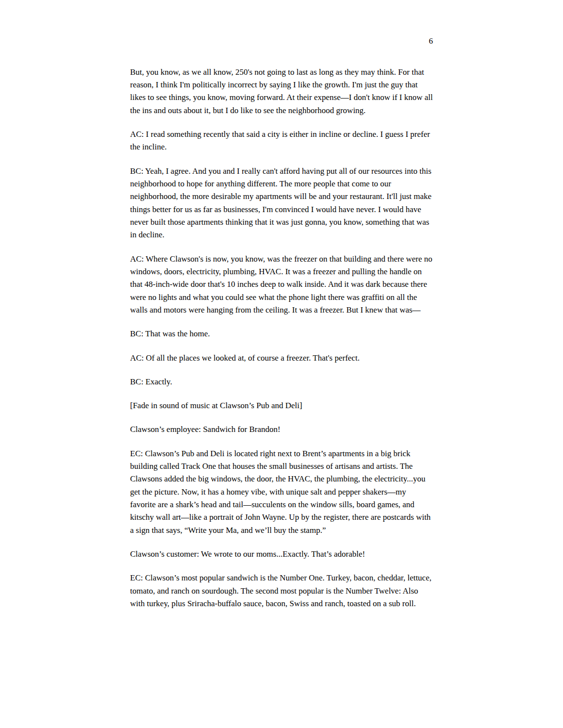6
But, you know, as we all know, 250's not going to last as long as they may think. For that reason, I think I'm politically incorrect by saying I like the growth. I'm just the guy that likes to see things, you know, moving forward. At their expense—I don't know if I know all the ins and outs about it, but I do like to see the neighborhood growing.
AC: I read something recently that said a city is either in incline or decline. I guess I prefer the incline.
BC: Yeah, I agree. And you and I really can't afford having put all of our resources into this neighborhood to hope for anything different. The more people that come to our neighborhood, the more desirable my apartments will be and your restaurant. It'll just make things better for us as far as businesses, I'm convinced I would have never. I would have never built those apartments thinking that it was just gonna, you know, something that was in decline.
AC: Where Clawson's is now, you know, was the freezer on that building and there were no windows, doors, electricity, plumbing, HVAC. It was a freezer and pulling the handle on that 48-inch-wide door that's 10 inches deep to walk inside. And it was dark because there were no lights and what you could see what the phone light there was graffiti on all the walls and motors were hanging from the ceiling. It was a freezer. But I knew that was—
BC: That was the home.
AC: Of all the places we looked at, of course a freezer. That's perfect.
BC: Exactly.
[Fade in sound of music at Clawson’s Pub and Deli]
Clawson’s employee: Sandwich for Brandon!
EC: Clawson’s Pub and Deli is located right next to Brent’s apartments in a big brick building called Track One that houses the small businesses of artisans and artists. The Clawsons added the big windows, the door, the HVAC, the plumbing, the electricity...you get the picture. Now, it has a homey vibe, with unique salt and pepper shakers—my favorite are a shark’s head and tail—succulents on the window sills, board games, and kitschy wall art—like a portrait of John Wayne. Up by the register, there are postcards with a sign that says, “Write your Ma, and we’ll buy the stamp.”
Clawson’s customer: We wrote to our moms...Exactly. That’s adorable!
EC: Clawson’s most popular sandwich is the Number One. Turkey, bacon, cheddar, lettuce, tomato, and ranch on sourdough. The second most popular is the Number Twelve: Also with turkey, plus Sriracha-buffalo sauce, bacon, Swiss and ranch, toasted on a sub roll.